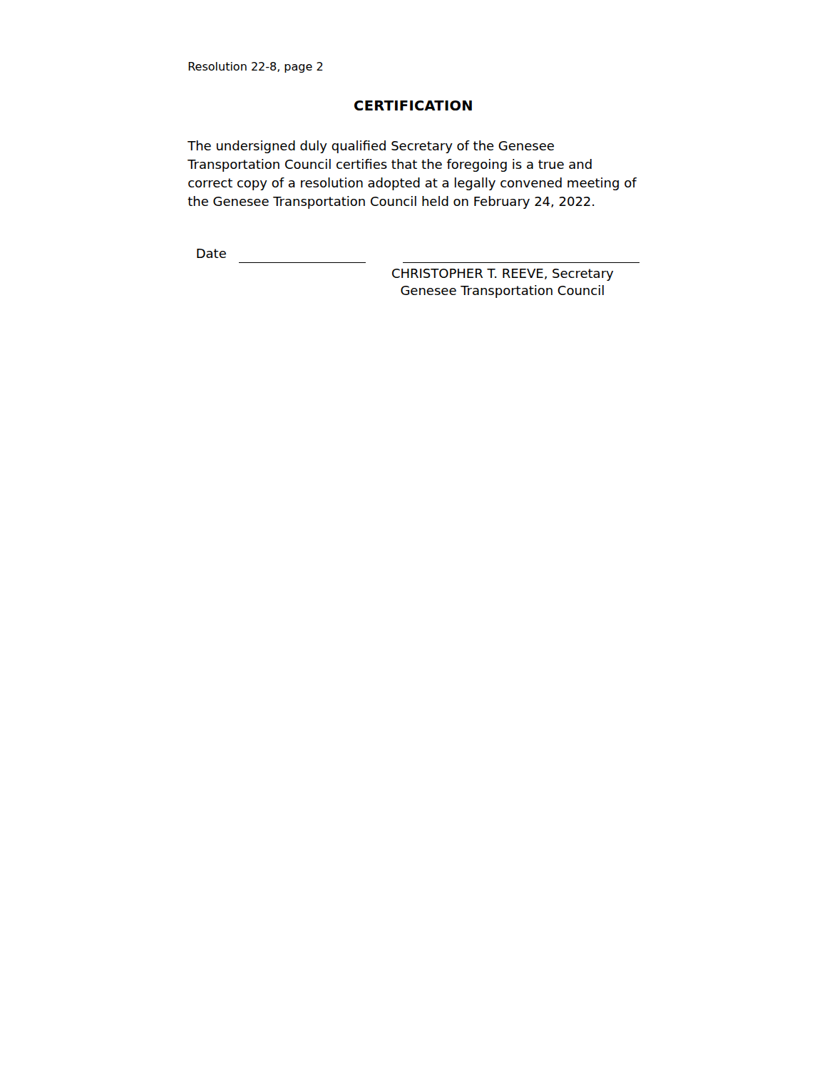Resolution 22-8, page 2
CERTIFICATION
The undersigned duly qualified Secretary of the Genesee Transportation Council certifies that the foregoing is a true and correct copy of a resolution adopted at a legally convened meeting of the Genesee Transportation Council held on February 24, 2022.
Date
CHRISTOPHER T. REEVE, Secretary
Genesee Transportation Council